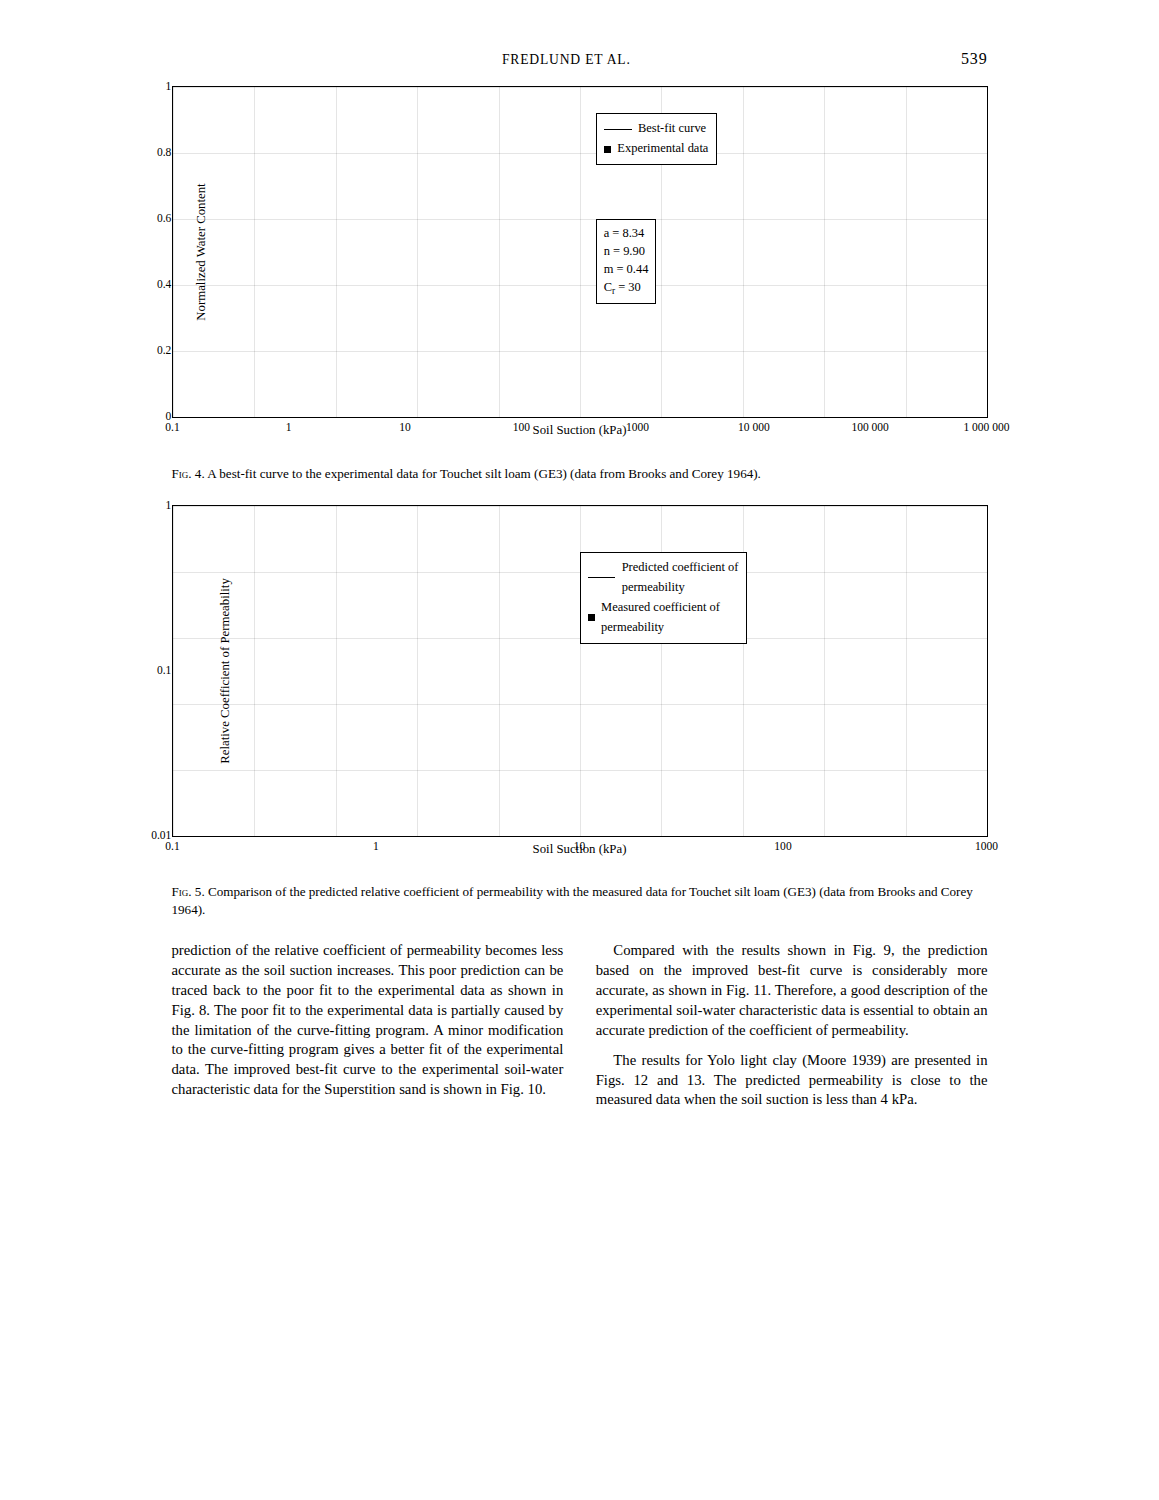Fredlund et al. 539
Normalized Water Content
1 0.8 0.6 0.4 0.2 0
0.1 1 10 100 1000 10 000 100 000 1 000 000
Best-fit curve
Experimental data
a = 8.34
n = 9.90
m = 0.44
Cr = 30
Soil Suction (kPa)
Fig. 4. A best-fit curve to the experimental data for Touchet silt loam (GE3) (data from Brooks and Corey 1964).
Relative Coefficient of Permeability
1 0.1 0.01
0.1 1 10 100 1000
Predicted coefficient of
permeability
Measured coefficient of
permeability
Soil Suction (kPa)
Fig. 5. Comparison of the predicted relative coefficient of permeability with the measured data for Touchet silt loam (GE3) (data from Brooks and Corey 1964).
prediction of the relative coefficient of permeability becomes less accurate as the soil suction increases. This poor prediction can be traced back to the poor fit to the experimental data as shown in Fig. 8. The poor fit to the experimental data is partially caused by the limitation of the curve-fitting program. A minor modification to the curve-fitting program gives a better fit of the experimental data. The improved best-fit curve to the experimental soil-water characteristic data for the Superstition sand is shown in Fig. 10.
Compared with the results shown in Fig. 9, the prediction based on the improved best-fit curve is considerably more accurate, as shown in Fig. 11. Therefore, a good description of the experimental soil-water characteristic data is essential to obtain an accurate prediction of the coefficient of permeability.
The results for Yolo light clay (Moore 1939) are presented in Figs. 12 and 13. The predicted permeability is close to the measured data when the soil suction is less than 4 kPa.